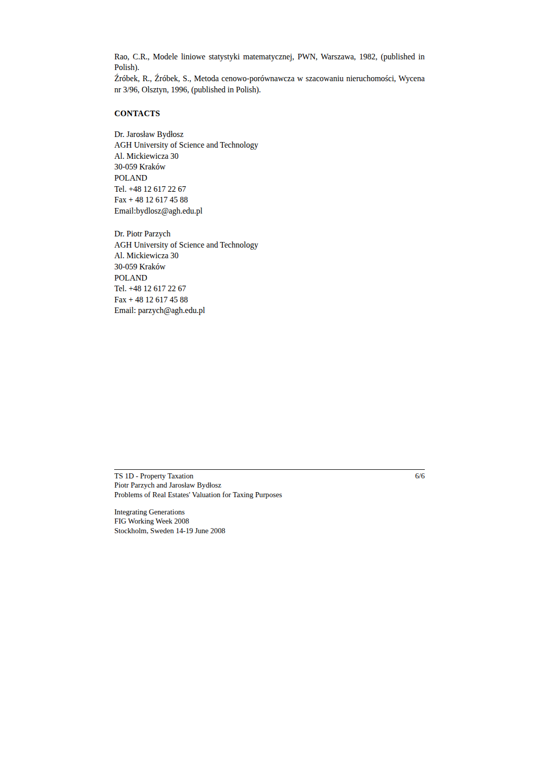Rao, C.R., Modele liniowe statystyki matematycznej, PWN, Warszawa, 1982, (published in Polish).
Źróbek, R., Źróbek, S., Metoda cenowo-porównawcza w szacowaniu nieruchomości, Wycena nr 3/96, Olsztyn, 1996, (published in Polish).
CONTACTS
Dr. Jarosław Bydłosz
AGH University of Science and Technology
Al. Mickiewicza 30
30-059 Kraków
POLAND
Tel. +48 12 617 22 67
Fax + 48 12 617 45 88
Email:bydlosz@agh.edu.pl
Dr. Piotr Parzych
AGH University of Science and Technology
Al. Mickiewicza 30
30-059 Kraków
POLAND
Tel. +48 12 617 22 67
Fax + 48 12 617 45 88
Email: parzych@agh.edu.pl
TS 1D - Property Taxation
Piotr Parzych and Jarosław Bydłosz
Problems of Real Estates' Valuation for Taxing Purposes
6/6
Integrating Generations
FIG Working Week 2008
Stockholm, Sweden 14-19 June 2008